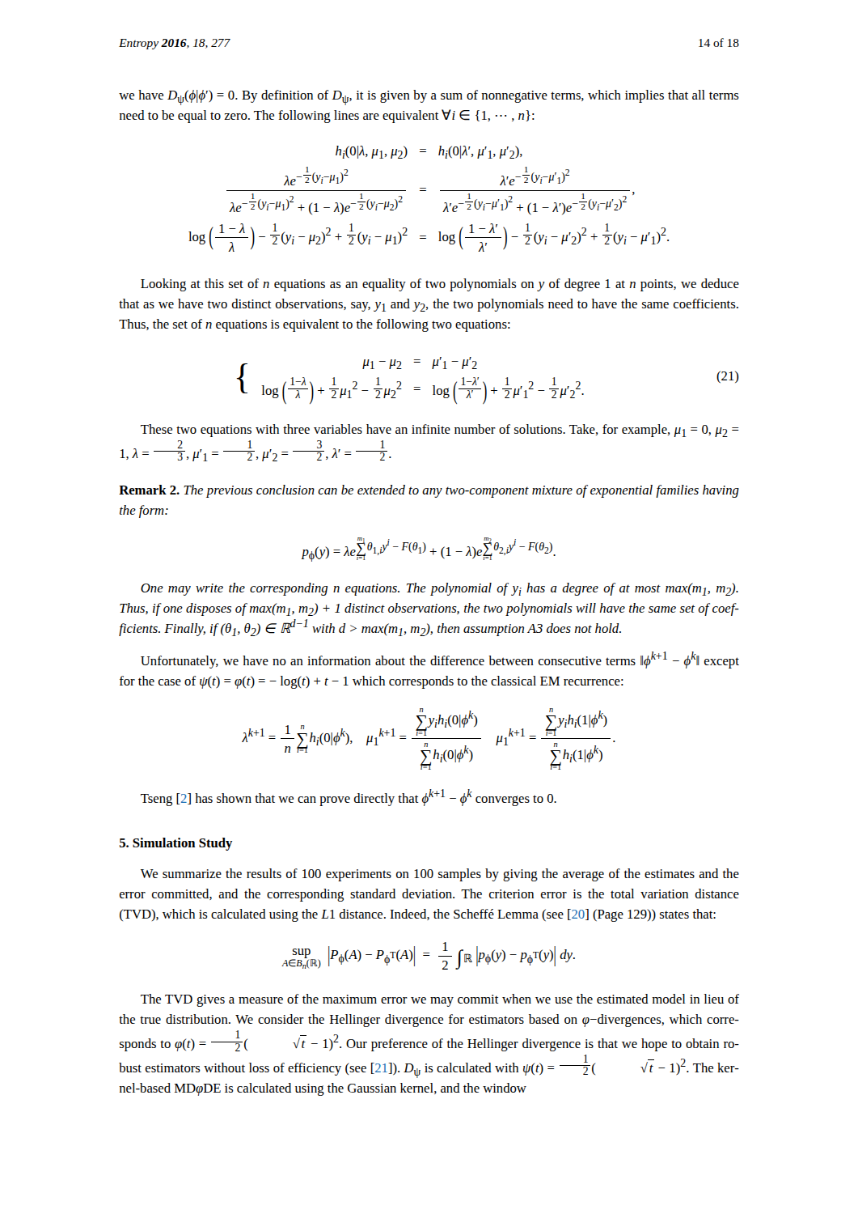Entropy 2016, 18, 277 14 of 18
we have Dψ(ϕ|ϕ′) = 0. By definition of Dψ, it is given by a sum of nonnegative terms, which implies that all terms need to be equal to zero. The following lines are equivalent ∀i ∈ {1, ⋯ , n}:
| h i (0/ λ , μ 1 , μ 2 ) | = | h i (0/ λ ′, μ ′ 1 , μ ′ 2 ), |
| λe − 1 2 ( y i − μ 1 ) 2 λe − 1 2 ( y i − μ 1 ) 2 + (1 − λ ) e − 1 2 ( y i − μ 2 ) 2 | = | λ ′ e − 1 2 ( y i − μ ′ 1 ) 2 λ ′ e − 1 2 ( y i − μ ′ 1 ) 2 + (1 − λ ′) e − 1 2 ( y i − μ ′ 2 ) 2 , |
| log ( 1 − λ λ ) − 1 2 ( y i − μ 2 ) 2 + 1 2 ( y i − μ 1 ) 2 | = | log ( 1 − λ ′ λ ′ ) − 1 2 ( y i − μ ′ 2 ) 2 + 1 2 ( y i − μ ′ 1 ) 2 . |
Looking at this set of n equations as an equality of two polynomials on y of degree 1 at n points, we deduce that as we have two distinct observations, say, y1 and y2, the two polynomials need to have the same coefficients. Thus, the set of n equations is equivalent to the following two equations:
{
| μ 1 − μ 2 | = | μ ′ 1 − μ ′ 2 |
| log ( 1− λ λ ) + 1 2 μ 1 2 − 1 2 μ 2 2 | = | log ( 1− λ ′ λ ′ ) + 1 2 μ ′ 1 2 − 1 2 μ ′ 2 2 . |
(21)
These two equations with three variables have an infinite number of solutions. Take, for example, μ1 = 0, μ2 = 1, λ = 23, μ′1 = 12, μ′2 = 32, λ′ = 12.
Remark 2. The previous conclusion can be extended to any two-component mixture of exponential families having the form:
pϕ(y) = λem1∑i=1 θ1,iyi − F(θ1) + (1 − λ)em2∑i=1 θ2,iyi − F(θ2).
One may write the corresponding n equations. The polynomial of yi has a degree of at most max(m1, m2). Thus, if one disposes of max(m1, m2) + 1 distinct observations, the two polynomials will have the same set of coefficients. Finally, if (θ1, θ2) ∈ ℝd−1 with d > max(m1, m2), then assumption A3 does not hold.
Unfortunately, we have no an information about the difference between consecutive terms ‖ϕk+1 − ϕk‖ except for the case of ψ(t) = φ(t) = − log(t) + t − 1 which corresponds to the classical EM recurrence:
λk+1 = 1 n n∑i=1 hi(0|ϕk), μ1k+1 = n∑i=1 yihi(0|ϕk) n∑i=1 hi(0|ϕk) μ1k+1 = n∑i=1 yihi(1|ϕk) n∑i=1 hi(1|ϕk).
Tseng [2] has shown that we can prove directly that ϕk+1 − ϕk converges to 0.
5. Simulation Study
We summarize the results of 100 experiments on 100 samples by giving the average of the estimates and the error committed, and the corresponding standard deviation. The criterion error is the total variation distance (TVD), which is calculated using the L1 distance. Indeed, the Scheffé Lemma (see [20] (Page 129)) states that:
sup A∈Bn(ℝ) |Pϕ(A) − PϕT(A)| = 12 ∫ℝ |pϕ(y) − pϕT(y)| dy.
The TVD gives a measure of the maximum error we may commit when we use the estimated model in lieu of the true distribution. We consider the Hellinger divergence for estimators based on φ−divergences, which corresponds to φ(t) = 12(√t − 1)2. Our preference of the Hellinger divergence is that we hope to obtain robust estimators without loss of efficiency (see [21]). Dψ is calculated with ψ(t) = 12(√t − 1)2. The kernel-based MDφ DE is calculated using the Gaussian kernel, and the window